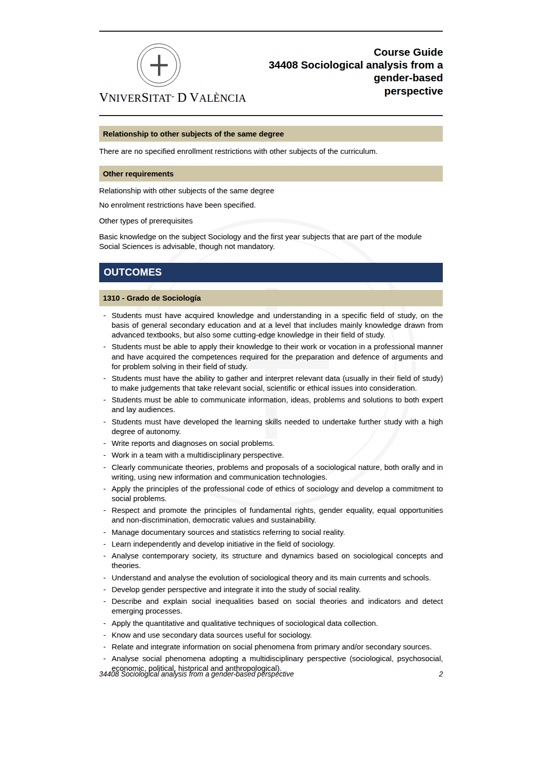VNIVERSITAT˘ D VALÈNCIA
Course Guide
34408 Sociological analysis from a gender-based
perspective
Relationship to other subjects of the same degree
There are no specified enrollment restrictions with other subjects of the curriculum.
Other requirements
Relationship with other subjects of the same degree
No enrolment restrictions have been specified.
Other types of prerequisites
Basic knowledge on the subject Sociology and the first year subjects that are part of the module Social Sciences is advisable, though not mandatory.
OUTCOMES
1310 - Grado de Sociología
Students must have acquired knowledge and understanding in a specific field of study, on the basis of general secondary education and at a level that includes mainly knowledge drawn from advanced textbooks, but also some cutting-edge knowledge in their field of study.
Students must be able to apply their knowledge to their work or vocation in a professional manner and have acquired the competences required for the preparation and defence of arguments and for problem solving in their field of study.
Students must have the ability to gather and interpret relevant data (usually in their field of study) to make judgements that take relevant social, scientific or ethical issues into consideration.
Students must be able to communicate information, ideas, problems and solutions to both expert and lay audiences.
Students must have developed the learning skills needed to undertake further study with a high degree of autonomy.
Write reports and diagnoses on social problems.
Work in a team with a multidisciplinary perspective.
Clearly communicate theories, problems and proposals of a sociological nature, both orally and in writing, using new information and communication technologies.
Apply the principles of the professional code of ethics of sociology and develop a commitment to social problems.
Respect and promote the principles of fundamental rights, gender equality, equal opportunities and non-discrimination, democratic values and sustainability.
Manage documentary sources and statistics referring to social reality.
Learn independently and develop initiative in the field of sociology.
Analyse contemporary society, its structure and dynamics based on sociological concepts and theories.
Understand and analyse the evolution of sociological theory and its main currents and schools.
Develop gender perspective and integrate it into the study of social reality.
Describe and explain social inequalities based on social theories and indicators and detect emerging processes.
Apply the quantitative and qualitative techniques of sociological data collection.
Know and use secondary data sources useful for sociology.
Relate and integrate information on social phenomena from primary and/or secondary sources.
Analyse social phenomena adopting a multidisciplinary perspective (sociological, psychosocial, economic, political, historical and anthropological).
34408 Sociological analysis from a gender-based perspective
2